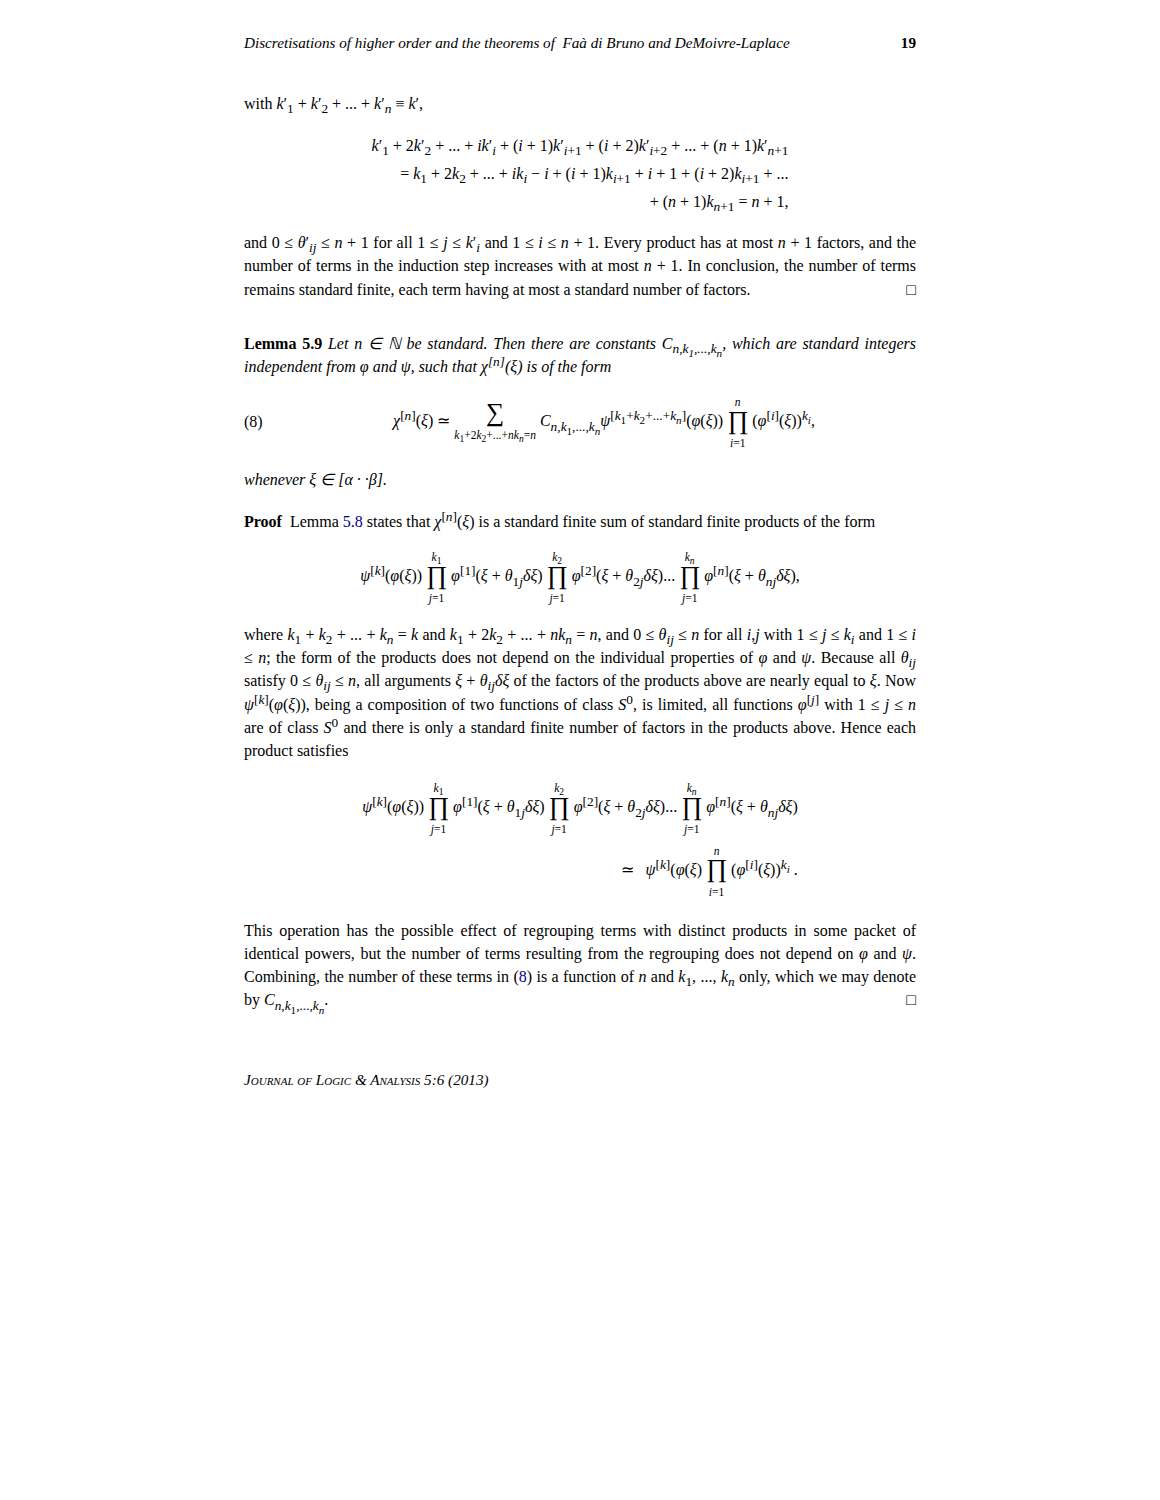19 Discretisations of higher order and the theorems of Faà di Bruno and DeMoivre-Laplace
with k′1 + k′2 + ... + k′n ≡ k′,
| k ′ 1 + 2 k ′ 2 + ... + ik ′ i + ( i + 1) k ′ i +1 + ( i + 2) k ′ i +2 + ... + ( n + 1) k ′ n +1 |
| = k 1 + 2 k 2 + ... + ik i − i + ( i + 1) k i +1 + i + 1 + ( i + 2) k i +1 + ... |
| + ( n + 1) k n +1 = n + 1, |
and 0 ≤ θ′ij ≤ n + 1 for all 1 ≤ j ≤ k′i and 1 ≤ i ≤ n + 1. Every product has at most n + 1 factors, and the number of terms in the induction step increases with at most n + 1. In conclusion, the number of terms remains standard finite, each term having at most a standard number of factors. □
Lemma 5.9 Let n ∈ ℕ be standard. Then there are constants Cn,k1,...,kn, which are standard integers independent from φ and ψ, such that χ[n](ξ) is of the form
(8) χ[n](ξ) ≃ ∑k1+2k2+...+nkn=n Cn,k1,...,knψ[k1+k2+...+kn](φ(ξ)) n∏i=1 (φ[i](ξ))ki,
whenever ξ ∈ [α · ·β].
Proof Lemma 5.8 states that χ[n](ξ) is a standard finite sum of standard finite products of the form
ψ[k](φ(ξ)) k1∏j=1 φ[1](ξ + θ1jδξ) k2∏j=1 φ[2](ξ + θ2jδξ)... kn∏j=1 φ[n](ξ + θnjδξ),
where k1 + k2 + ... + kn = k and k1 + 2k2 + ... + nkn = n, and 0 ≤ θij ≤ n for all i,j with 1 ≤ j ≤ ki and 1 ≤ i ≤ n; the form of the products does not depend on the individual properties of φ and ψ. Because all θij satisfy 0 ≤ θij ≤ n, all arguments ξ + θijδξ of the factors of the products above are nearly equal to ξ. Now ψ[k](φ(ξ)), being a composition of two functions of class S0, is limited, all functions φ[j] with 1 ≤ j ≤ n are of class S0 and there is only a standard finite number of factors in the products above. Hence each product satisfies
| ψ [ k ] ( φ ( ξ )) k 1 ∏ j =1 φ [1] ( ξ + θ 1 j δξ ) k 2 ∏ j =1 φ [2] ( ξ + θ 2 j δξ )... k n ∏ j =1 φ [ n ] ( ξ + θ nj δξ ) |
| ≃ ψ [ k ] ( φ ( ξ ) n ∏ i =1 ( φ [ i ] ( ξ )) k i . |
This operation has the possible effect of regrouping terms with distinct products in some packet of identical powers, but the number of terms resulting from the regrouping does not depend on φ and ψ. Combining, the number of these terms in (8) is a function of n and k1, ..., kn only, which we may denote by Cn,k1,...,kn. □
Journal of Logic & Analysis 5:6 (2013)